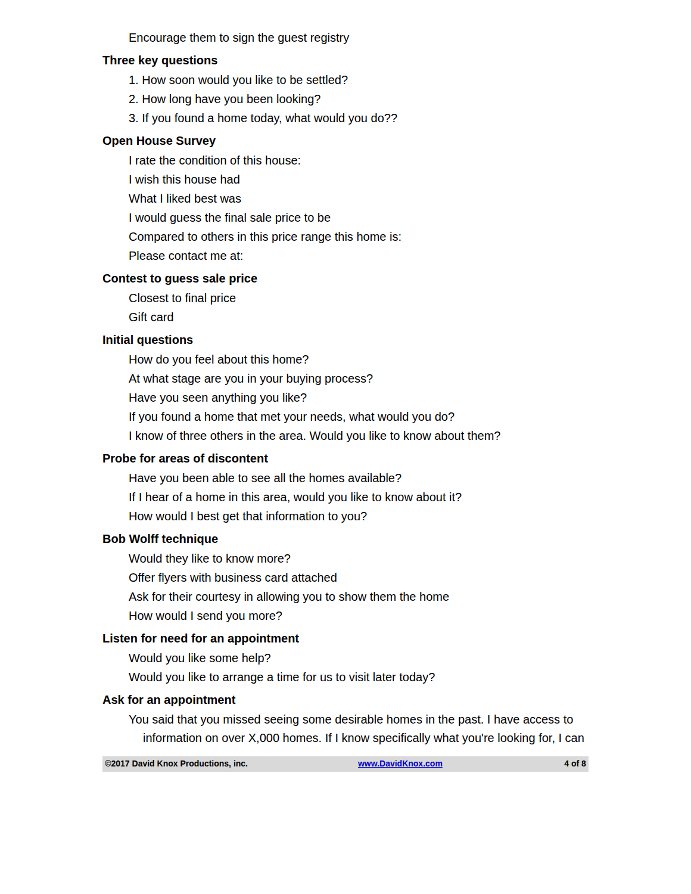Encourage them to sign the guest registry
Three key questions
1. How soon would you like to be settled?
2. How long have you been looking?
3. If you found a home today, what would you do??
Open House Survey
I rate the condition of this house:
I wish this house had
What I liked best was
I would guess the final sale price to be
Compared to others in this price range this home is:
Please contact me at:
Contest to guess sale price
Closest to final price
Gift card
Initial questions
How do you feel about this home?
At what stage are you in your buying process?
Have you seen anything you like?
If you found a home that met your needs, what would you do?
I know of three others in the area. Would you like to know about them?
Probe for areas of discontent
Have you been able to see all the homes available?
If I hear of a home in this area, would you like to know about it?
How would I best get that information to you?
Bob Wolff technique
Would they like to know more?
Offer flyers with business card attached
Ask for their courtesy in allowing you to show them the home
How would I send you more?
Listen for need for an appointment
Would you like some help?
Would you like to arrange a time for us to visit later today?
Ask for an appointment
You said that you missed seeing some desirable homes in the past. I have access to information on over X,000 homes. If I know specifically what you're looking for, I can
©2017 David Knox Productions, inc. www.DavidKnox.com 4 of 8